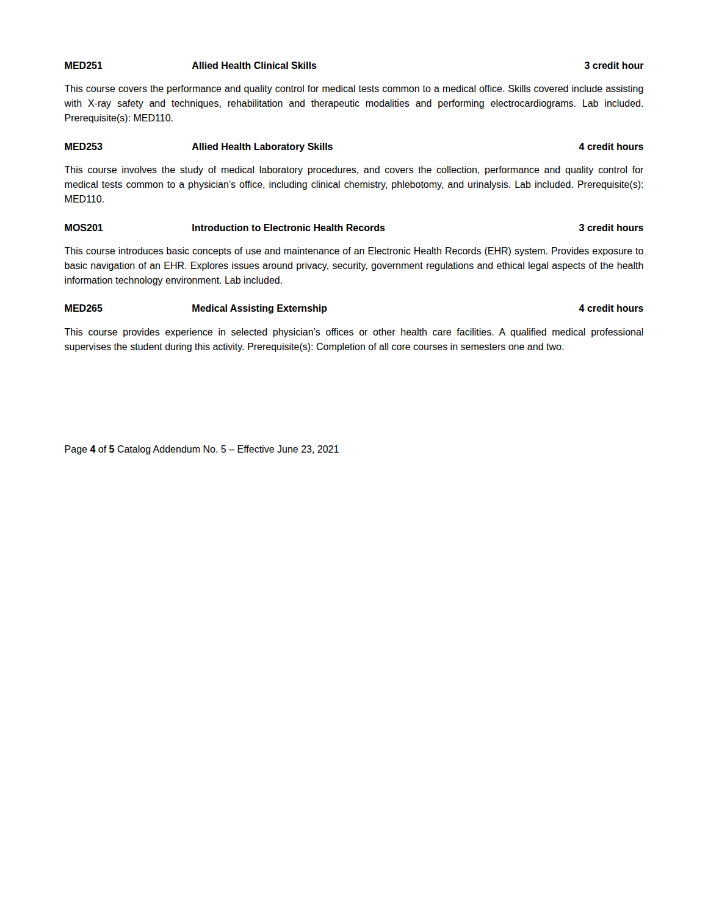MED251 Allied Health Clinical Skills 3 credit hour
This course covers the performance and quality control for medical tests common to a medical office. Skills covered include assisting with X-ray safety and techniques, rehabilitation and therapeutic modalities and performing electrocardiograms. Lab included. Prerequisite(s): MED110.
MED253 Allied Health Laboratory Skills 4 credit hours
This course involves the study of medical laboratory procedures, and covers the collection, performance and quality control for medical tests common to a physician’s office, including clinical chemistry, phlebotomy, and urinalysis. Lab included. Prerequisite(s): MED110.
MOS201 Introduction to Electronic Health Records 3 credit hours
This course introduces basic concepts of use and maintenance of an Electronic Health Records (EHR) system. Provides exposure to basic navigation of an EHR. Explores issues around privacy, security, government regulations and ethical legal aspects of the health information technology environment. Lab included.
MED265 Medical Assisting Externship 4 credit hours
This course provides experience in selected physician’s offices or other health care facilities. A qualified medical professional supervises the student during this activity. Prerequisite(s): Completion of all core courses in semesters one and two.
Page 4 of 5 Catalog Addendum No. 5 – Effective June 23, 2021